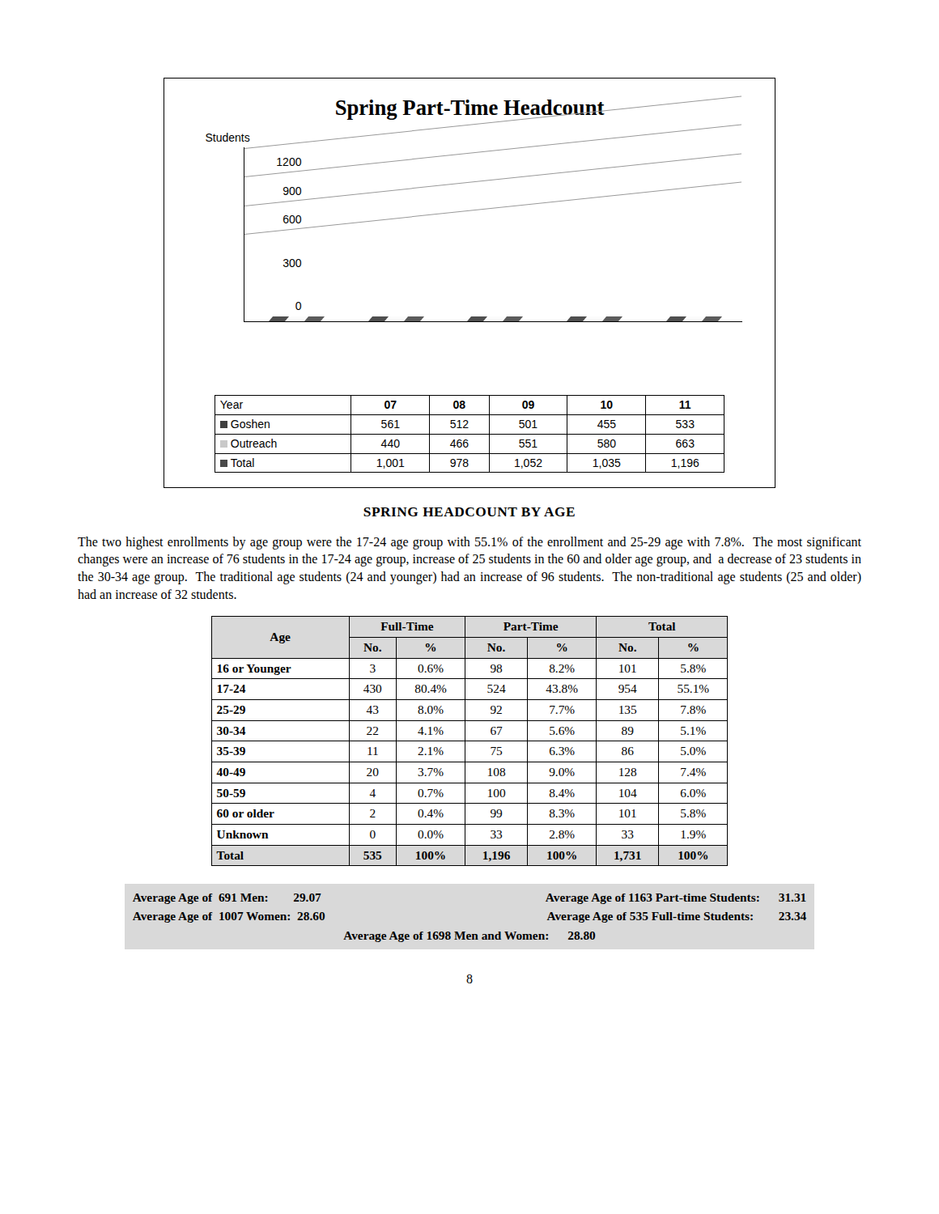Spring Part-Time Headcount
Students
0 300 600 900 1200
| Year | 07 | 08 | 09 | 10 | 11 |
| --- | --- | --- | --- | --- | --- |
| Goshen | 561 | 512 | 501 | 455 | 533 |
| Outreach | 440 | 466 | 551 | 580 | 663 |
| Total | 1,001 | 978 | 1,052 | 1,035 | 1,196 |
SPRING HEADCOUNT BY AGE
The two highest enrollments by age group were the 17-24 age group with 55.1% of the enrollment and 25-29 age with 7.8%. The most significant changes were an increase of 76 students in the 17-24 age group, increase of 25 students in the 60 and older age group, and a decrease of 23 students in the 30-34 age group. The traditional age students (24 and younger) had an increase of 96 students. The non-traditional age students (25 and older) had an increase of 32 students.
| Age | Full-Time | Part-Time | Total |
| --- | --- | --- | --- |
| No. | % | No. | % | No. | % |
| 16 or Younger | 3 | 0.6% | 98 | 8.2% | 101 | 5.8% |
| 17-24 | 430 | 80.4% | 524 | 43.8% | 954 | 55.1% |
| 25-29 | 43 | 8.0% | 92 | 7.7% | 135 | 7.8% |
| 30-34 | 22 | 4.1% | 67 | 5.6% | 89 | 5.1% |
| 35-39 | 11 | 2.1% | 75 | 6.3% | 86 | 5.0% |
| 40-49 | 20 | 3.7% | 108 | 9.0% | 128 | 7.4% |
| 50-59 | 4 | 0.7% | 100 | 8.4% | 104 | 6.0% |
| 60 or older | 2 | 0.4% | 99 | 8.3% | 101 | 5.8% |
| Unknown | 0 | 0.0% | 33 | 2.8% | 33 | 1.9% |
| Total | 535 | 100% | 1,196 | 100% | 1,731 | 100% |
Average Age of 691 Men: 29.07 Average Age of 1163 Part-time Students: 31.31
Average Age of 1007 Women: 28.60 Average Age of 535 Full-time Students: 23.34
Average Age of 1698 Men and Women: 28.80
8